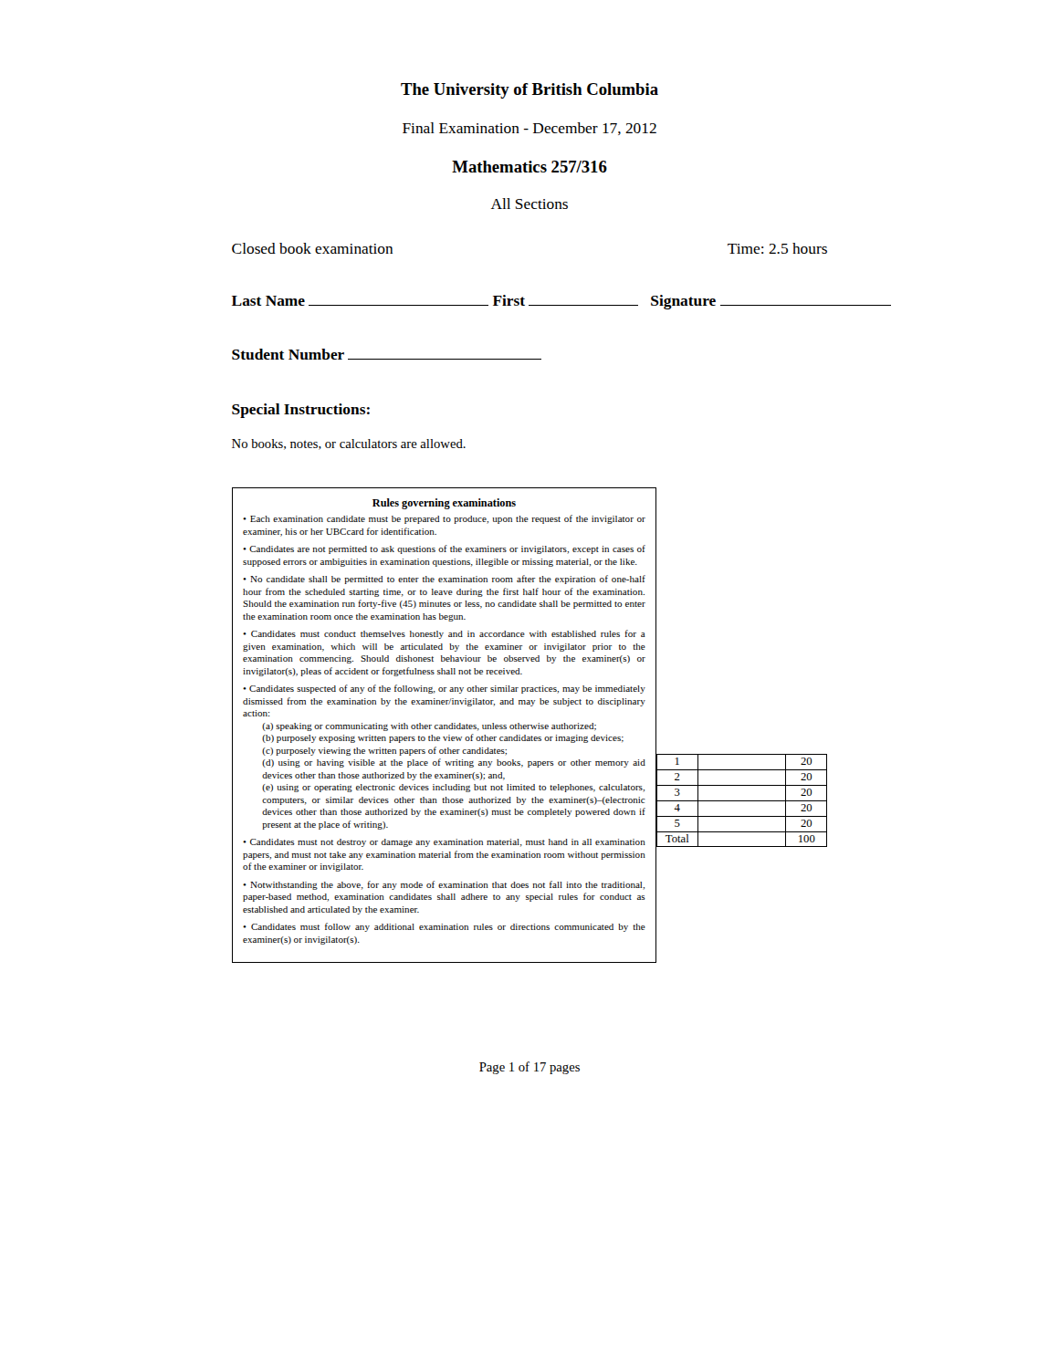The University of British Columbia
Final Examination - December 17, 2012
Mathematics 257/316
All Sections
Closed book examination Time: 2.5 hours
Last Name First Signature
Student Number
Special Instructions:
No books, notes, or calculators are allowed.
Rules governing examinations
Each examination candidate must be prepared to produce, upon the request of the invigilator or examiner, his or her UBCcard for identification.
Candidates are not permitted to ask questions of the examiners or invigilators, except in cases of supposed errors or ambiguities in examination questions, illegible or missing material, or the like.
No candidate shall be permitted to enter the examination room after the expiration of one-half hour from the scheduled starting time, or to leave during the first half hour of the examination. Should the examination run forty-five (45) minutes or less, no candidate shall be permitted to enter the examination room once the examination has begun.
Candidates must conduct themselves honestly and in accordance with established rules for a given examination, which will be articulated by the examiner or invigilator prior to the examination commencing. Should dishonest behaviour be observed by the examiner(s) or invigilator(s), pleas of accident or forgetfulness shall not be received.
Candidates suspected of any of the following, or any other similar practices, may be immediately dismissed from the examination by the examiner/invigilator, and may be subject to disciplinary action: (a) speaking or communicating with other candidates, unless otherwise authorized; (b) purposely exposing written papers to the view of other candidates or imaging devices; (c) purposely viewing the written papers of other candidates; (d) using or having visible at the place of writing any books, papers or other memory aid devices other than those authorized by the examiner(s); and, (e) using or operating electronic devices including but not limited to telephones, calculators, computers, or similar devices other than those authorized by the examiner(s)–(electronic devices other than those authorized by the examiner(s) must be completely powered down if present at the place of writing).
Candidates must not destroy or damage any examination material, must hand in all examination papers, and must not take any examination material from the examination room without permission of the examiner or invigilator.
Notwithstanding the above, for any mode of examination that does not fall into the traditional, paper-based method, examination candidates shall adhere to any special rules for conduct as established and articulated by the examiner.
Candidates must follow any additional examination rules or directions communicated by the examiner(s) or invigilator(s).
| 1 | | 20 |
| 2 | | 20 |
| 3 | | 20 |
| 4 | | 20 |
| 5 | | 20 |
| Total | | 100 |
Page 1 of 17 pages